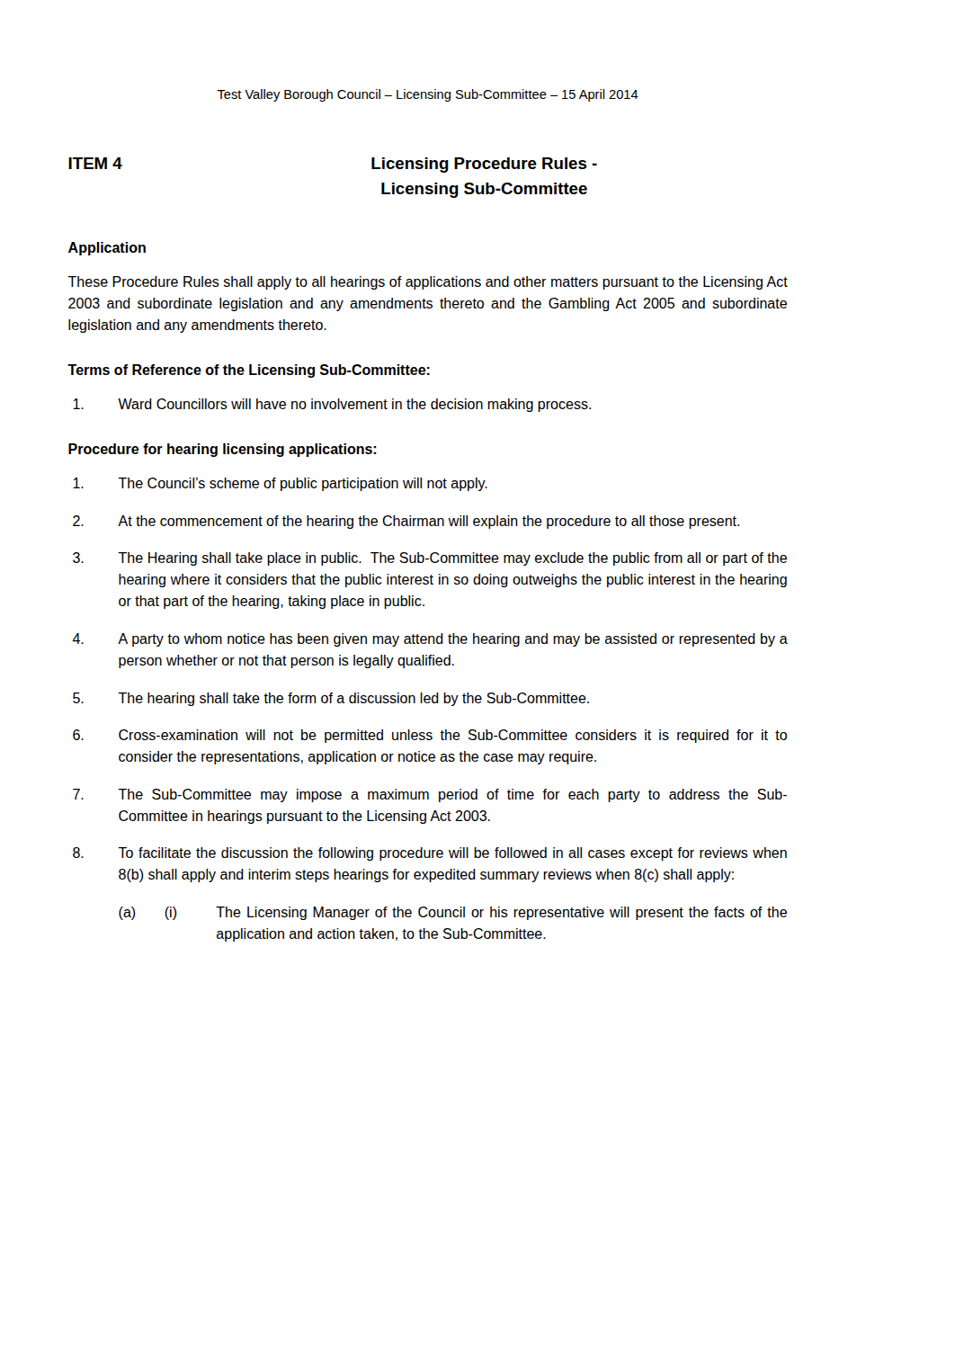Test Valley Borough Council – Licensing Sub-Committee – 15 April 2014
ITEM 4
Licensing Procedure Rules -
Licensing Sub-Committee
Application
These Procedure Rules shall apply to all hearings of applications and other matters pursuant to the Licensing Act 2003 and subordinate legislation and any amendments thereto and the Gambling Act 2005 and subordinate legislation and any amendments thereto.
Terms of Reference of the Licensing Sub-Committee:
1. Ward Councillors will have no involvement in the decision making process.
Procedure for hearing licensing applications:
1. The Council’s scheme of public participation will not apply.
2. At the commencement of the hearing the Chairman will explain the procedure to all those present.
3. The Hearing shall take place in public. The Sub-Committee may exclude the public from all or part of the hearing where it considers that the public interest in so doing outweighs the public interest in the hearing or that part of the hearing, taking place in public.
4. A party to whom notice has been given may attend the hearing and may be assisted or represented by a person whether or not that person is legally qualified.
5. The hearing shall take the form of a discussion led by the Sub-Committee.
6. Cross-examination will not be permitted unless the Sub-Committee considers it is required for it to consider the representations, application or notice as the case may require.
7. The Sub-Committee may impose a maximum period of time for each party to address the Sub-Committee in hearings pursuant to the Licensing Act 2003.
8. To facilitate the discussion the following procedure will be followed in all cases except for reviews when 8(b) shall apply and interim steps hearings for expedited summary reviews when 8(c) shall apply:
(a) (i) The Licensing Manager of the Council or his representative will present the facts of the application and action taken, to the Sub-Committee.